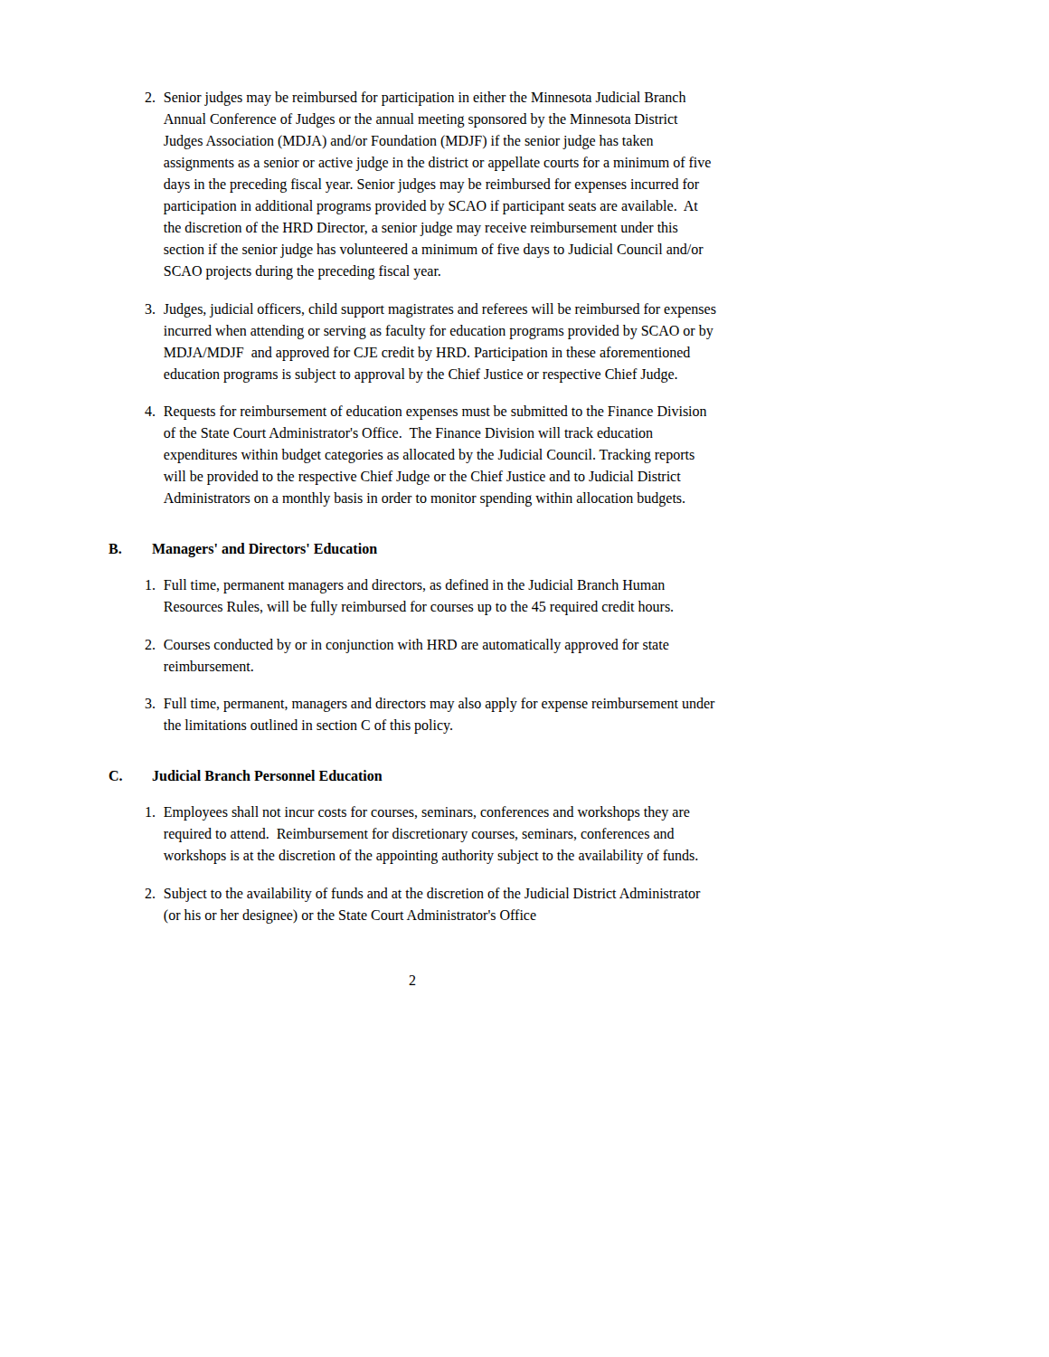Senior judges may be reimbursed for participation in either the Minnesota Judicial Branch Annual Conference of Judges or the annual meeting sponsored by the Minnesota District Judges Association (MDJA) and/or Foundation (MDJF) if the senior judge has taken assignments as a senior or active judge in the district or appellate courts for a minimum of five days in the preceding fiscal year. Senior judges may be reimbursed for expenses incurred for participation in additional programs provided by SCAO if participant seats are available. At the discretion of the HRD Director, a senior judge may receive reimbursement under this section if the senior judge has volunteered a minimum of five days to Judicial Council and/or SCAO projects during the preceding fiscal year.
Judges, judicial officers, child support magistrates and referees will be reimbursed for expenses incurred when attending or serving as faculty for education programs provided by SCAO or by MDJA/MDJF and approved for CJE credit by HRD. Participation in these aforementioned education programs is subject to approval by the Chief Justice or respective Chief Judge.
Requests for reimbursement of education expenses must be submitted to the Finance Division of the State Court Administrator's Office. The Finance Division will track education expenditures within budget categories as allocated by the Judicial Council. Tracking reports will be provided to the respective Chief Judge or the Chief Justice and to Judicial District Administrators on a monthly basis in order to monitor spending within allocation budgets.
B. Managers' and Directors' Education
Full time, permanent managers and directors, as defined in the Judicial Branch Human Resources Rules, will be fully reimbursed for courses up to the 45 required credit hours.
Courses conducted by or in conjunction with HRD are automatically approved for state reimbursement.
Full time, permanent, managers and directors may also apply for expense reimbursement under the limitations outlined in section C of this policy.
C. Judicial Branch Personnel Education
Employees shall not incur costs for courses, seminars, conferences and workshops they are required to attend. Reimbursement for discretionary courses, seminars, conferences and workshops is at the discretion of the appointing authority subject to the availability of funds.
Subject to the availability of funds and at the discretion of the Judicial District Administrator (or his or her designee) or the State Court Administrator's Office
2